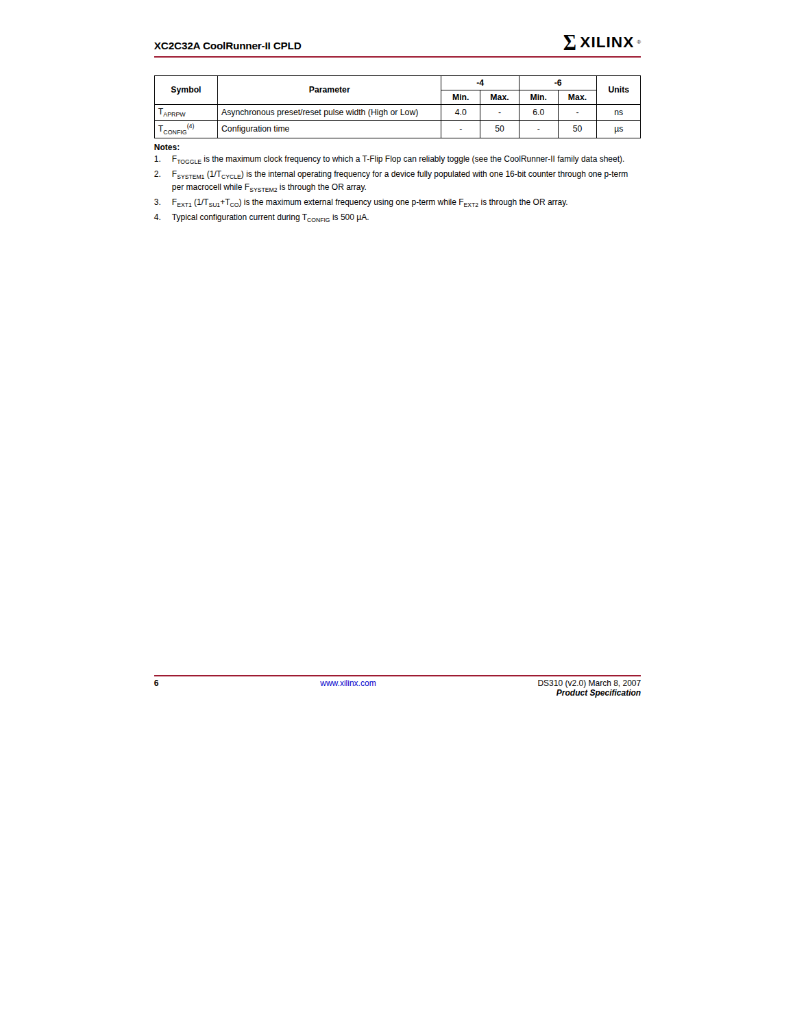XC2C32A CoolRunner-II CPLD
ΣXILINX®
| Symbol | Parameter | -4 | -6 | Units |
| --- | --- | --- | --- | --- |
| Min. | Max. | Min. | Max. |
| T APRPW | Asynchronous preset/reset pulse width (High or Low) | 4.0 | - | 6.0 | - | ns |
| T CONFIG (4) | Configuration time | - | 50 | - | 50 | µs |
Notes:
1. FTOGGLE is the maximum clock frequency to which a T-Flip Flop can reliably toggle (see the CoolRunner-II family data sheet).
2. FSYSTEM1 (1/TCYCLE) is the internal operating frequency for a device fully populated with one 16-bit counter through one p-term per macrocell while FSYSTEM2 is through the OR array.
3. FEXT1 (1/TSU1+TCO) is the maximum external frequency using one p-term while FEXT2 is through the OR array.
4. Typical configuration current during TCONFIG is 500 µA.
6
www.xilinx.com
DS310 (v2.0) March 8, 2007
Product Specification